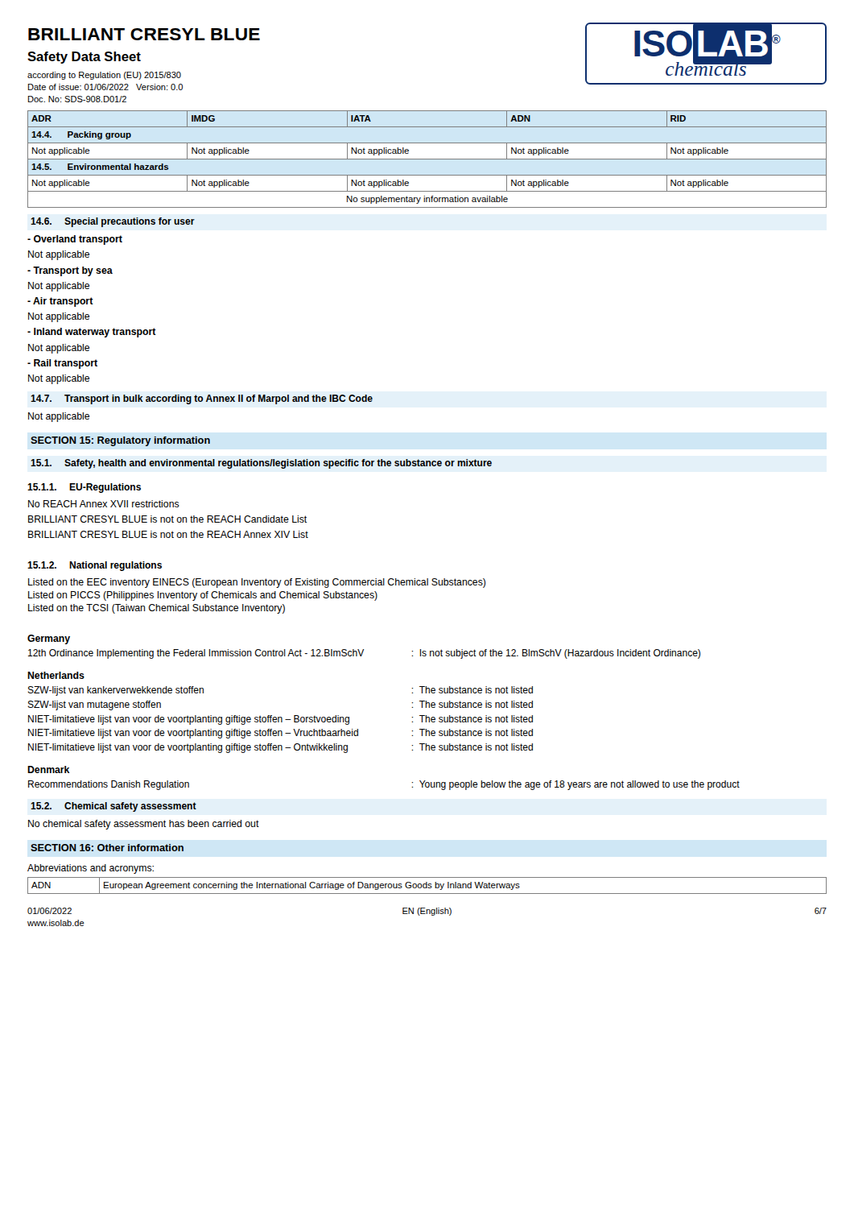BRILLIANT CRESYL BLUE
Safety Data Sheet
according to Regulation (EU) 2015/830
Date of issue: 01/06/2022 Version: 0.0
Doc. No: SDS-908.D01/2
ISOLAB®
chemicals
| ADR | IMDG | IATA | ADN | RID |
| --- | --- | --- | --- | --- |
| 14.4. Packing group |
| Not applicable | Not applicable | Not applicable | Not applicable | Not applicable |
| 14.5. Environmental hazards |
| Not applicable | Not applicable | Not applicable | Not applicable | Not applicable |
| No supplementary information available |
14.6. Special precautions for user
- Overland transport
Not applicable
- Transport by sea
Not applicable
- Air transport
Not applicable
- Inland waterway transport
Not applicable
- Rail transport
Not applicable
14.7. Transport in bulk according to Annex II of Marpol and the IBC Code
Not applicable
SECTION 15: Regulatory information
15.1. Safety, health and environmental regulations/legislation specific for the substance or mixture
15.1.1. EU-Regulations
No REACH Annex XVII restrictions
BRILLIANT CRESYL BLUE is not on the REACH Candidate List
BRILLIANT CRESYL BLUE is not on the REACH Annex XIV List
15.1.2. National regulations
Listed on the EEC inventory EINECS (European Inventory of Existing Commercial Chemical Substances)
Listed on PICCS (Philippines Inventory of Chemicals and Chemical Substances)
Listed on the TCSI (Taiwan Chemical Substance Inventory)
Germany
| 12th Ordinance Implementing the Federal Immission Control Act - 12.BImSchV | : | Is not subject of the 12. BlmSchV (Hazardous Incident Ordinance) |
Netherlands
| SZW-lijst van kankerverwekkende stoffen | : | The substance is not listed |
| SZW-lijst van mutagene stoffen | : | The substance is not listed |
| NIET-limitatieve lijst van voor de voortplanting giftige stoffen – Borstvoeding | : | The substance is not listed |
| NIET-limitatieve lijst van voor de voortplanting giftige stoffen – Vruchtbaarheid | : | The substance is not listed |
| NIET-limitatieve lijst van voor de voortplanting giftige stoffen – Ontwikkeling | : | The substance is not listed |
Denmark
| Recommendations Danish Regulation | : | Young people below the age of 18 years are not allowed to use the product |
15.2. Chemical safety assessment
No chemical safety assessment has been carried out
SECTION 16: Other information
Abbreviations and acronyms:
| ADN | European Agreement concerning the International Carriage of Dangerous Goods by Inland Waterways |
01/06/2022
www.isolab.de
EN (English)
6/7